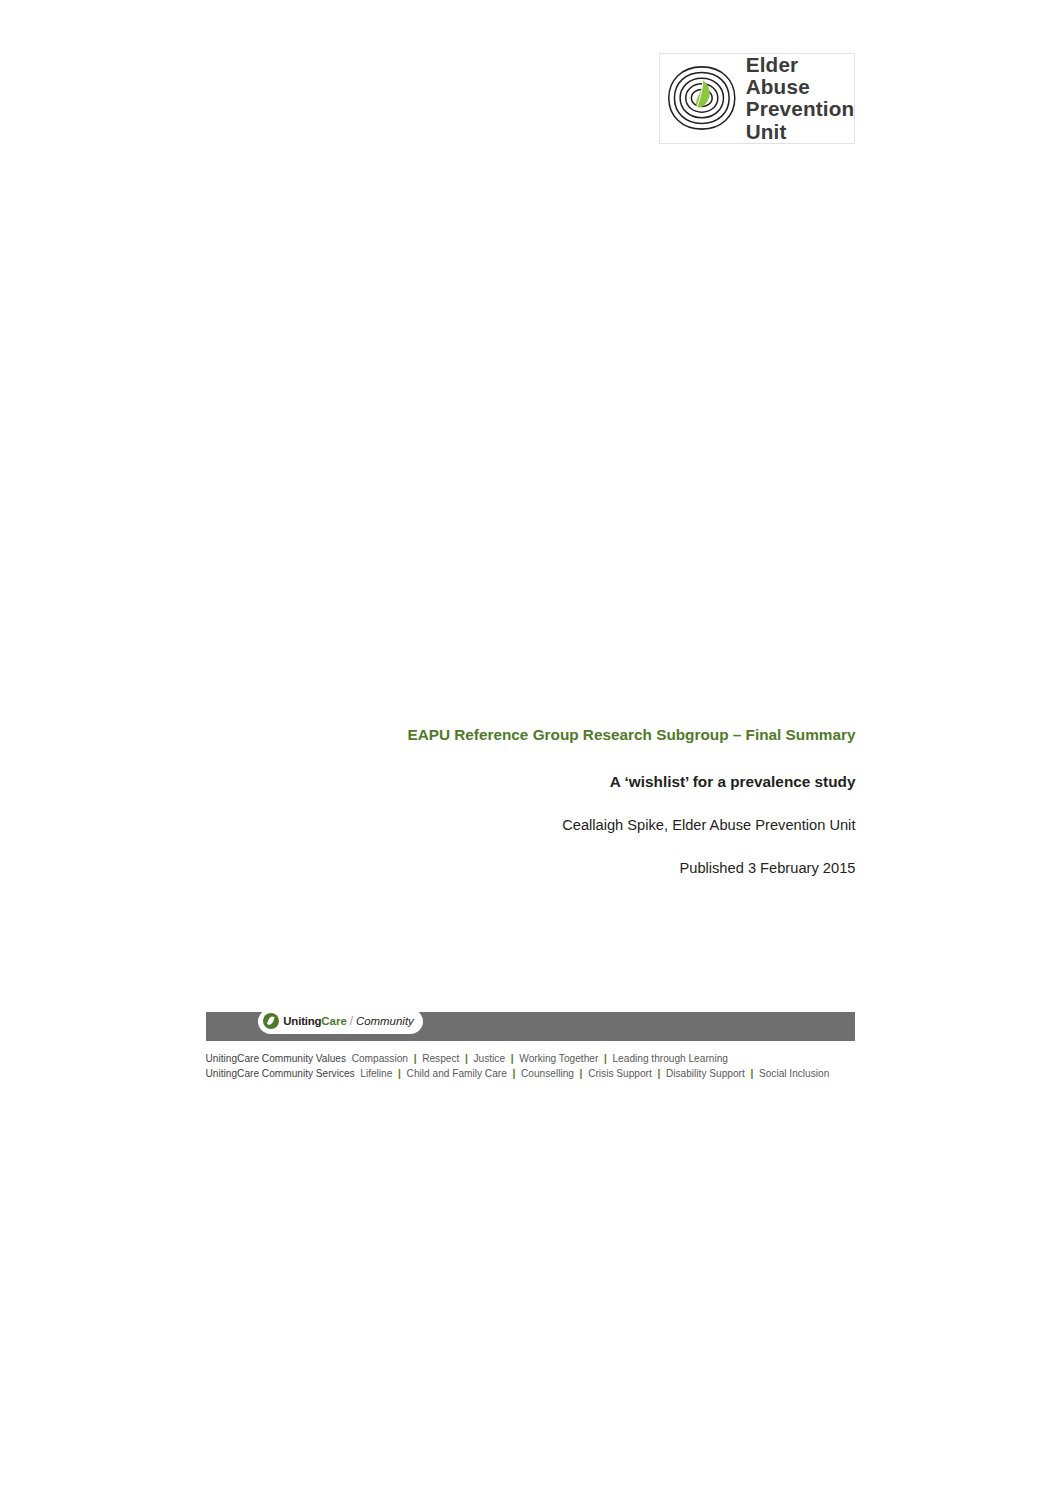Elder
Abuse
Prevention
Unit
EAPU Reference Group Research Subgroup – Final Summary
A ‘wishlist’ for a prevalence study
Ceallaigh Spike, Elder Abuse Prevention Unit
Published 3 February 2015
Uniting Care/Community
UnitingCare Community Values Compassion | Respect | Justice | Working Together | Leading through Learning
UnitingCare Community Services Lifeline | Child and Family Care | Counselling | Crisis Support | Disability Support | Social Inclusion